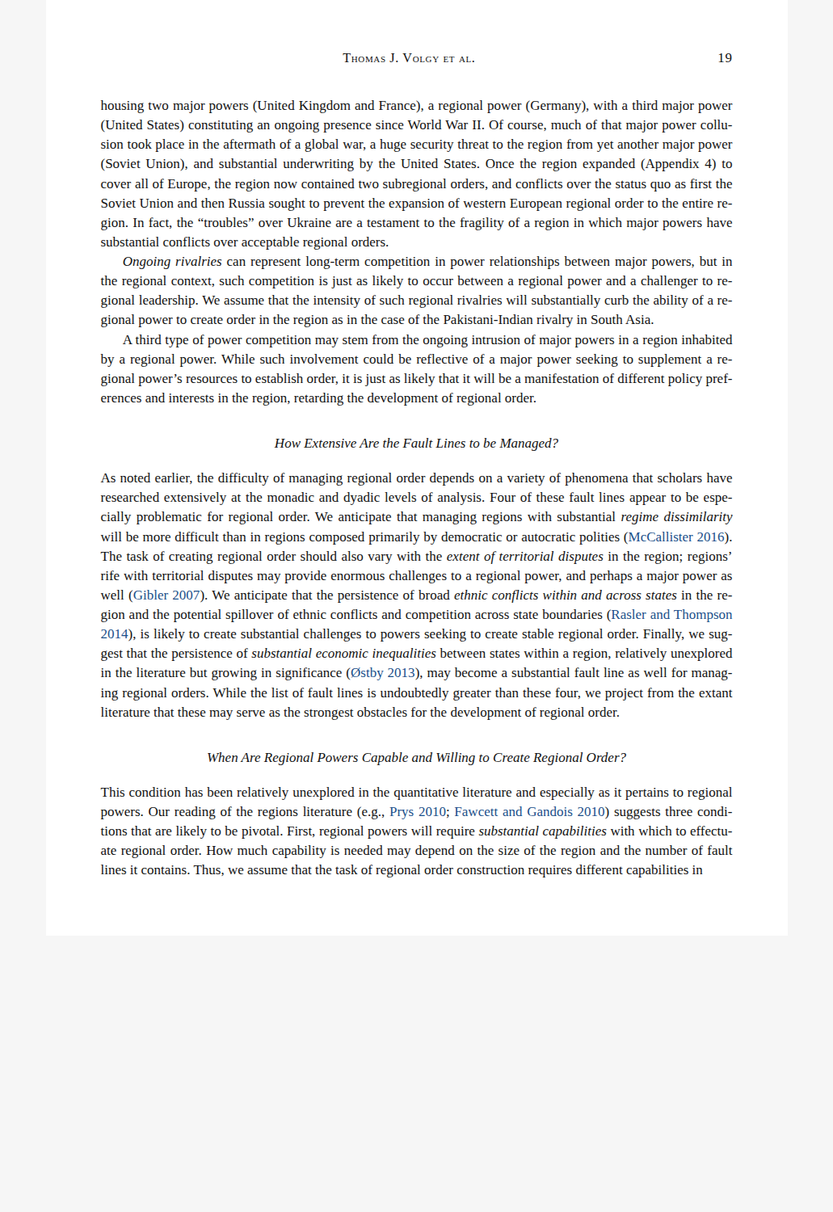Thomas J. Volgy et al. 19
housing two major powers (United Kingdom and France), a regional power (Germany), with a third major power (United States) constituting an ongoing presence since World War II. Of course, much of that major power collusion took place in the aftermath of a global war, a huge security threat to the region from yet another major power (Soviet Union), and substantial underwriting by the United States. Once the region expanded (Appendix 4) to cover all of Europe, the region now contained two subregional orders, and conflicts over the status quo as first the Soviet Union and then Russia sought to prevent the expansion of western European regional order to the entire region. In fact, the “troubles” over Ukraine are a testament to the fragility of a region in which major powers have substantial conflicts over acceptable regional orders.
Ongoing rivalries can represent long-term competition in power relationships between major powers, but in the regional context, such competition is just as likely to occur between a regional power and a challenger to regional leadership. We assume that the intensity of such regional rivalries will substantially curb the ability of a regional power to create order in the region as in the case of the Pakistani-Indian rivalry in South Asia.
A third type of power competition may stem from the ongoing intrusion of major powers in a region inhabited by a regional power. While such involvement could be reflective of a major power seeking to supplement a regional power’s resources to establish order, it is just as likely that it will be a manifestation of different policy preferences and interests in the region, retarding the development of regional order.
How Extensive Are the Fault Lines to be Managed?
As noted earlier, the difficulty of managing regional order depends on a variety of phenomena that scholars have researched extensively at the monadic and dyadic levels of analysis. Four of these fault lines appear to be especially problematic for regional order. We anticipate that managing regions with substantial regime dissimilarity will be more difficult than in regions composed primarily by democratic or autocratic polities (McCallister 2016). The task of creating regional order should also vary with the extent of territorial disputes in the region; regions’ rife with territorial disputes may provide enormous challenges to a regional power, and perhaps a major power as well (Gibler 2007). We anticipate that the persistence of broad ethnic conflicts within and across states in the region and the potential spillover of ethnic conflicts and competition across state boundaries (Rasler and Thompson 2014), is likely to create substantial challenges to powers seeking to create stable regional order. Finally, we suggest that the persistence of substantial economic inequalities between states within a region, relatively unexplored in the literature but growing in significance (Østby 2013), may become a substantial fault line as well for managing regional orders. While the list of fault lines is undoubtedly greater than these four, we project from the extant literature that these may serve as the strongest obstacles for the development of regional order.
When Are Regional Powers Capable and Willing to Create Regional Order?
This condition has been relatively unexplored in the quantitative literature and especially as it pertains to regional powers. Our reading of the regions literature (e.g., Prys 2010; Fawcett and Gandois 2010) suggests three conditions that are likely to be pivotal. First, regional powers will require substantial capabilities with which to effectuate regional order. How much capability is needed may depend on the size of the region and the number of fault lines it contains. Thus, we assume that the task of regional order construction requires different capabilities in